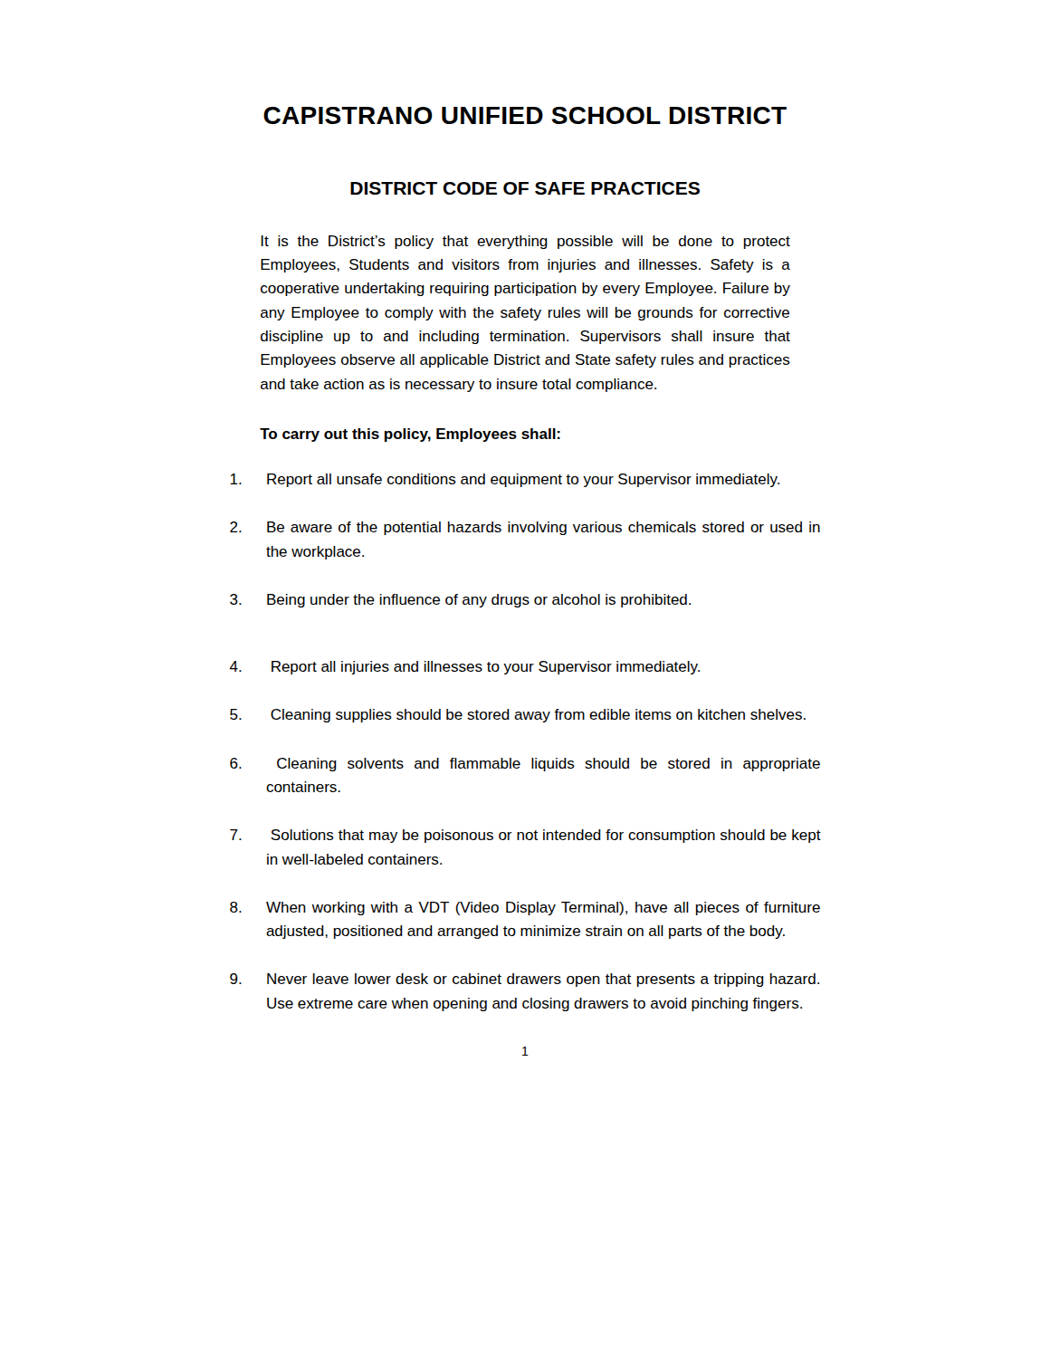CAPISTRANO UNIFIED SCHOOL DISTRICT
DISTRICT CODE OF SAFE PRACTICES
It is the District’s policy that everything possible will be done to protect Employees, Students and visitors from injuries and illnesses. Safety is a cooperative undertaking requiring participation by every Employee. Failure by any Employee to comply with the safety rules will be grounds for corrective discipline up to and including termination. Supervisors shall insure that Employees observe all applicable District and State safety rules and practices and take action as is necessary to insure total compliance.
To carry out this policy, Employees shall:
1. Report all unsafe conditions and equipment to your Supervisor immediately.
2. Be aware of the potential hazards involving various chemicals stored or used in the workplace.
3. Being under the influence of any drugs or alcohol is prohibited.
4. Report all injuries and illnesses to your Supervisor immediately.
5. Cleaning supplies should be stored away from edible items on kitchen shelves.
6. Cleaning solvents and flammable liquids should be stored in appropriate containers.
7. Solutions that may be poisonous or not intended for consumption should be kept in well-labeled containers.
8. When working with a VDT (Video Display Terminal), have all pieces of furniture adjusted, positioned and arranged to minimize strain on all parts of the body.
9. Never leave lower desk or cabinet drawers open that presents a tripping hazard. Use extreme care when opening and closing drawers to avoid pinching fingers.
1